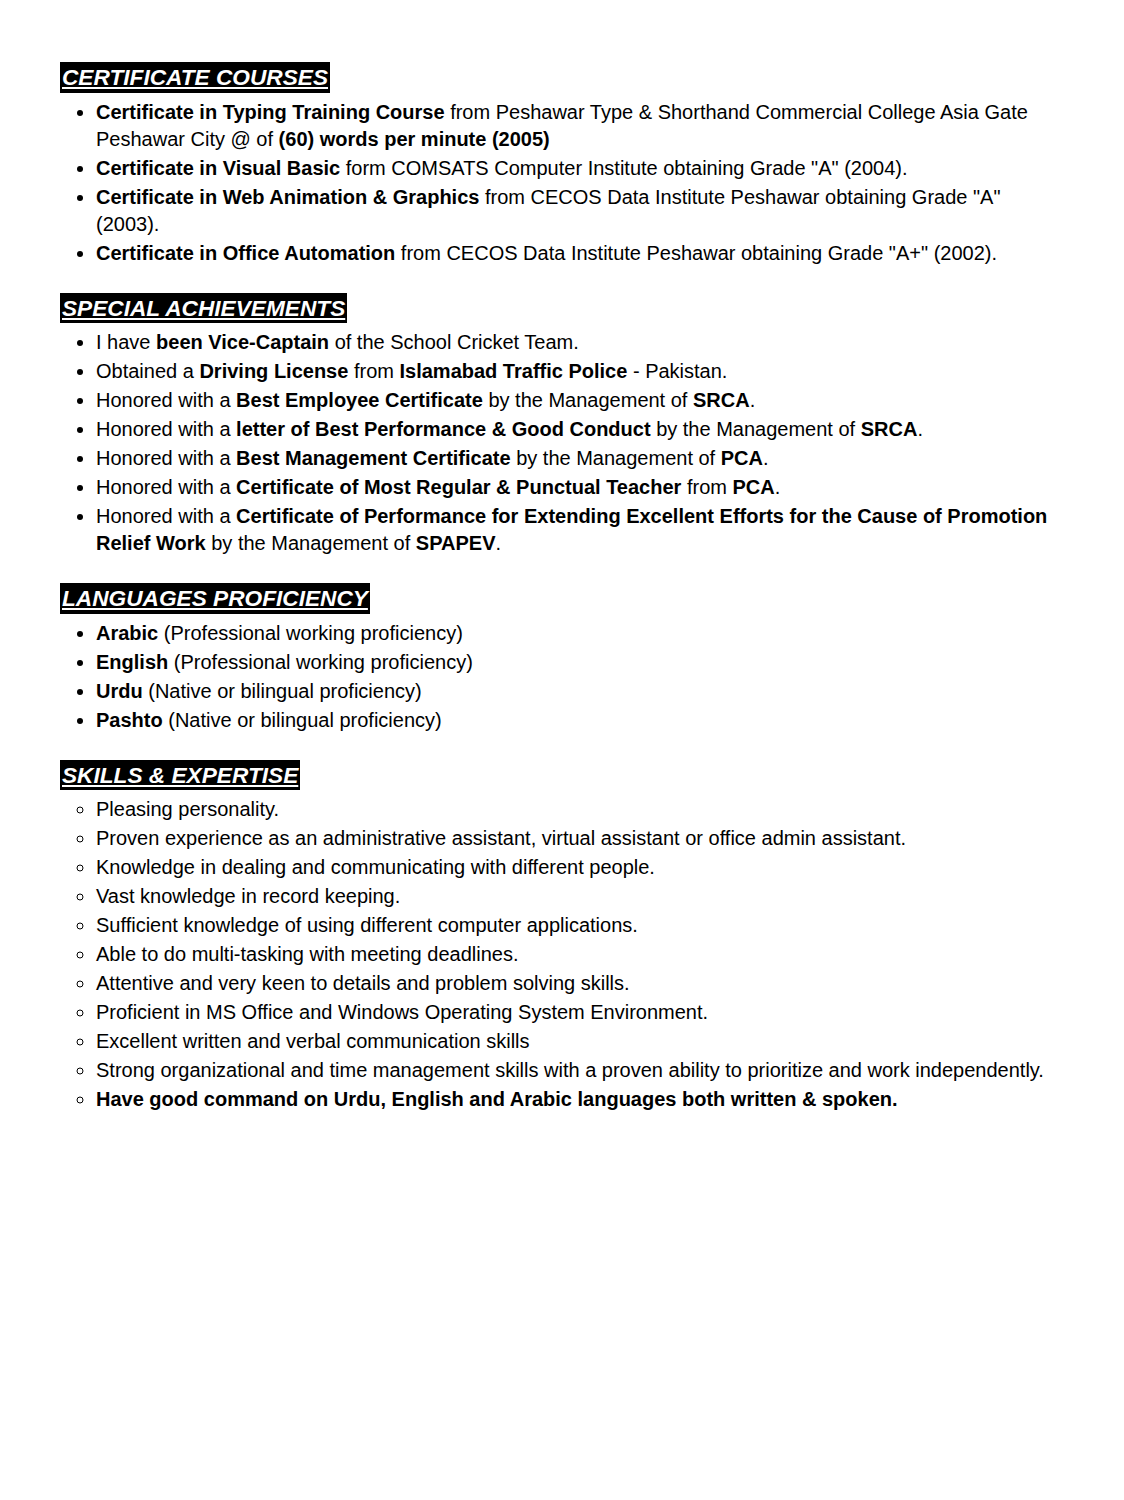CERTIFICATE COURSES
Certificate in Typing Training Course from Peshawar Type & Shorthand Commercial College Asia Gate Peshawar City @ of (60) words per minute (2005)
Certificate in Visual Basic form COMSATS Computer Institute obtaining Grade "A" (2004).
Certificate in Web Animation & Graphics from CECOS Data Institute Peshawar obtaining Grade "A" (2003).
Certificate in Office Automation from CECOS Data Institute Peshawar obtaining Grade "A+" (2002).
SPECIAL ACHIEVEMENTS
I have been Vice-Captain of the School Cricket Team.
Obtained a Driving License from Islamabad Traffic Police - Pakistan.
Honored with a Best Employee Certificate by the Management of SRCA.
Honored with a letter of Best Performance & Good Conduct by the Management of SRCA.
Honored with a Best Management Certificate by the Management of PCA.
Honored with a Certificate of Most Regular & Punctual Teacher from PCA.
Honored with a Certificate of Performance for Extending Excellent Efforts for the Cause of Promotion Relief Work by the Management of SPAPEV.
LANGUAGES PROFICIENCY
Arabic (Professional working proficiency)
English (Professional working proficiency)
Urdu (Native or bilingual proficiency)
Pashto (Native or bilingual proficiency)
SKILLS & EXPERTISE
Pleasing personality.
Proven experience as an administrative assistant, virtual assistant or office admin assistant.
Knowledge in dealing and communicating with different people.
Vast knowledge in record keeping.
Sufficient knowledge of using different computer applications.
Able to do multi-tasking with meeting deadlines.
Attentive and very keen to details and problem solving skills.
Proficient in MS Office and Windows Operating System Environment.
Excellent written and verbal communication skills
Strong organizational and time management skills with a proven ability to prioritize and work independently.
Have good command on Urdu, English and Arabic languages both written & spoken.